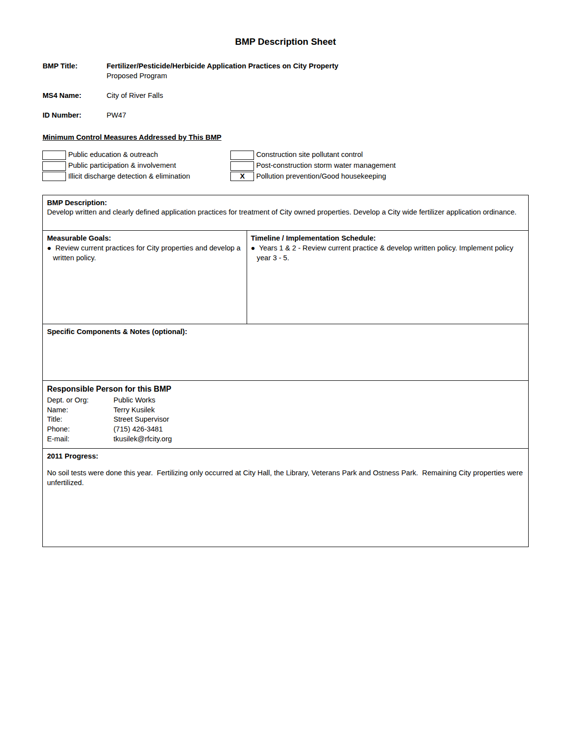BMP Description Sheet
BMP Title:
Fertilizer/Pesticide/Herbicide Application Practices on City Property
Proposed Program
MS4 Name:
City of River Falls
ID Number:
PW47
Minimum Control Measures Addressed by This BMP
| | Public education & outreach | | Construction site pollutant control |
| | Public participation & involvement | | Post-construction storm water management |
| | Illicit discharge detection & elimination | X | Pollution prevention/Good housekeeping |
| BMP Description: Develop written and clearly defined application practices for treatment of City owned properties. Develop a City wide fertilizer application ordinance. |
| Measurable Goals: ● Review current practices for City properties and develop a written policy. | Timeline / Implementation Schedule: ● Years 1 & 2 - Review current practice & develop written policy. Implement policy year 3 - 5. |
| Specific Components & Notes (optional): |
| Responsible Person for this BMP / Dept. or Org: / Public Works / / Name: / Terry Kusilek / / Title: / Street Supervisor / / Phone: / (715) 426-3481 / / E-mail: / tkusilek@rfcity.org / |
| 2011 Progress: No soil tests were done this year. Fertilizing only occurred at City Hall, the Library, Veterans Park and Ostness Park. Remaining City properties were unfertilized. |